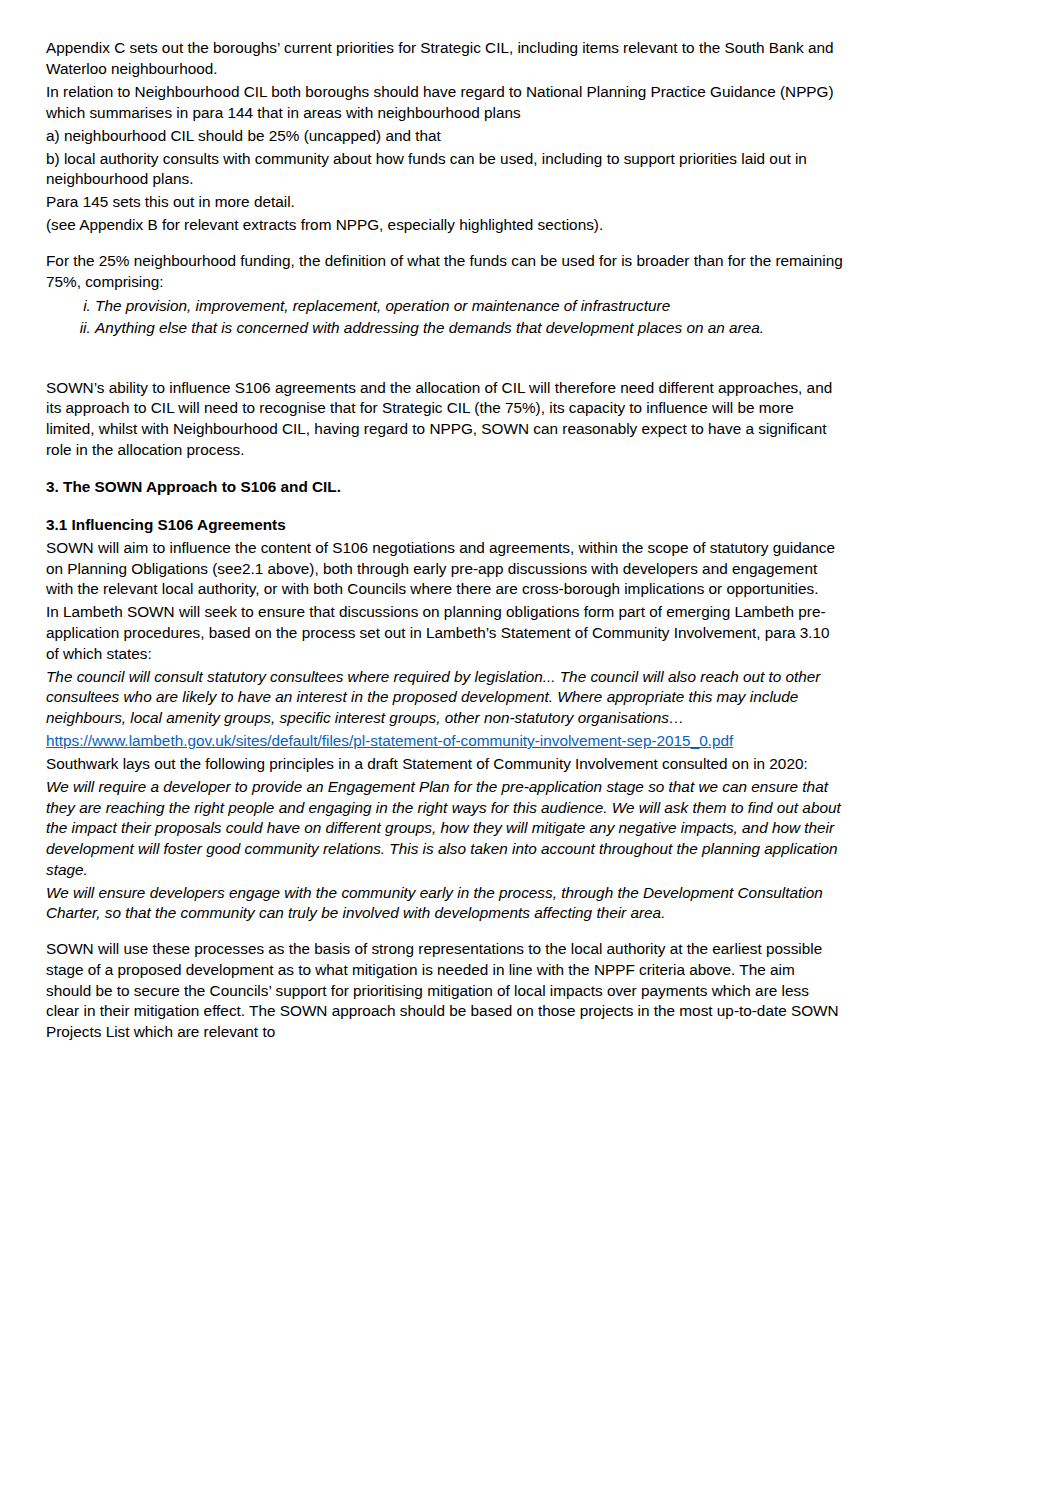Appendix C sets out the boroughs’ current priorities for Strategic CIL, including items relevant to the South Bank and Waterloo neighbourhood.
In relation to Neighbourhood CIL both boroughs should have regard to National Planning Practice Guidance (NPPG) which summarises in para 144 that in areas with neighbourhood plans
a) neighbourhood CIL should be 25% (uncapped) and that
b) local authority consults with community about how funds can be used, including to support priorities laid out in neighbourhood plans.
Para 145 sets this out in more detail.
(see Appendix B for relevant extracts from NPPG, especially highlighted sections).
For the 25% neighbourhood funding, the definition of what the funds can be used for is broader than for the remaining 75%, comprising:
The provision, improvement, replacement, operation or maintenance of infrastructure
Anything else that is concerned with addressing the demands that development places on an area.
SOWN’s ability to influence S106 agreements and the allocation of CIL will therefore need different approaches, and its approach to CIL will need to recognise that for Strategic CIL (the 75%), its capacity to influence will be more limited, whilst with Neighbourhood CIL, having regard to NPPG, SOWN can reasonably expect to have a significant role in the allocation process.
3. The SOWN Approach to S106 and CIL.
3.1 Influencing S106 Agreements
SOWN will aim to influence the content of S106 negotiations and agreements, within the scope of statutory guidance on Planning Obligations (see2.1 above), both through early pre-app discussions with developers and engagement with the relevant local authority, or with both Councils where there are cross-borough implications or opportunities.
In Lambeth SOWN will seek to ensure that discussions on planning obligations form part of emerging Lambeth pre-application procedures, based on the process set out in Lambeth’s Statement of Community Involvement, para 3.10 of which states:
The council will consult statutory consultees where required by legislation... The council will also reach out to other consultees who are likely to have an interest in the proposed development. Where appropriate this may include neighbours, local amenity groups, specific interest groups, other non-statutory organisations…
https://www.lambeth.gov.uk/sites/default/files/pl-statement-of-community-involvement-sep-2015_0.pdf
Southwark lays out the following principles in a draft Statement of Community Involvement consulted on in 2020:
We will require a developer to provide an Engagement Plan for the pre-application stage so that we can ensure that they are reaching the right people and engaging in the right ways for this audience. We will ask them to find out about the impact their proposals could have on different groups, how they will mitigate any negative impacts, and how their development will foster good community relations. This is also taken into account throughout the planning application stage.
We will ensure developers engage with the community early in the process, through the Development Consultation Charter, so that the community can truly be involved with developments affecting their area.
SOWN will use these processes as the basis of strong representations to the local authority at the earliest possible stage of a proposed development as to what mitigation is needed in line with the NPPF criteria above. The aim should be to secure the Councils’ support for prioritising mitigation of local impacts over payments which are less clear in their mitigation effect. The SOWN approach should be based on those projects in the most up-to-date SOWN Projects List which are relevant to